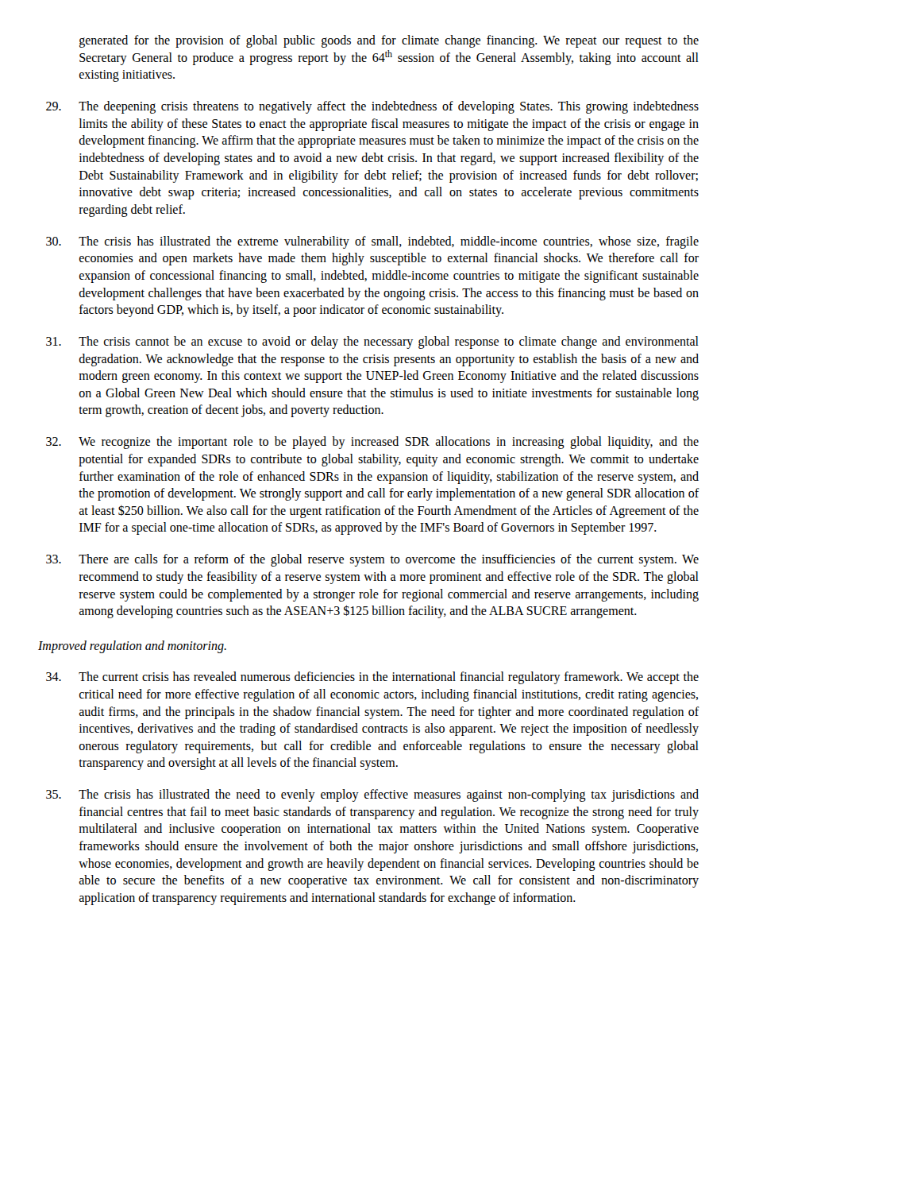generated for the provision of global public goods and for climate change financing. We repeat our request to the Secretary General to produce a progress report by the 64th session of the General Assembly, taking into account all existing initiatives.
29.
The deepening crisis threatens to negatively affect the indebtedness of developing States. This growing indebtedness limits the ability of these States to enact the appropriate fiscal measures to mitigate the impact of the crisis or engage in development financing. We affirm that the appropriate measures must be taken to minimize the impact of the crisis on the indebtedness of developing states and to avoid a new debt crisis. In that regard, we support increased flexibility of the Debt Sustainability Framework and in eligibility for debt relief; the provision of increased funds for debt rollover; innovative debt swap criteria; increased concessionalities, and call on states to accelerate previous commitments regarding debt relief.
30.
The crisis has illustrated the extreme vulnerability of small, indebted, middle-income countries, whose size, fragile economies and open markets have made them highly susceptible to external financial shocks. We therefore call for expansion of concessional financing to small, indebted, middle-income countries to mitigate the significant sustainable development challenges that have been exacerbated by the ongoing crisis. The access to this financing must be based on factors beyond GDP, which is, by itself, a poor indicator of economic sustainability.
31.
The crisis cannot be an excuse to avoid or delay the necessary global response to climate change and environmental degradation. We acknowledge that the response to the crisis presents an opportunity to establish the basis of a new and modern green economy. In this context we support the UNEP-led Green Economy Initiative and the related discussions on a Global Green New Deal which should ensure that the stimulus is used to initiate investments for sustainable long term growth, creation of decent jobs, and poverty reduction.
32.
We recognize the important role to be played by increased SDR allocations in increasing global liquidity, and the potential for expanded SDRs to contribute to global stability, equity and economic strength. We commit to undertake further examination of the role of enhanced SDRs in the expansion of liquidity, stabilization of the reserve system, and the promotion of development. We strongly support and call for early implementation of a new general SDR allocation of at least $250 billion. We also call for the urgent ratification of the Fourth Amendment of the Articles of Agreement of the IMF for a special one-time allocation of SDRs, as approved by the IMF's Board of Governors in September 1997.
33.
There are calls for a reform of the global reserve system to overcome the insufficiencies of the current system. We recommend to study the feasibility of a reserve system with a more prominent and effective role of the SDR. The global reserve system could be complemented by a stronger role for regional commercial and reserve arrangements, including among developing countries such as the ASEAN+3 $125 billion facility, and the ALBA SUCRE arrangement.
Improved regulation and monitoring.
34.
The current crisis has revealed numerous deficiencies in the international financial regulatory framework. We accept the critical need for more effective regulation of all economic actors, including financial institutions, credit rating agencies, audit firms, and the principals in the shadow financial system. The need for tighter and more coordinated regulation of incentives, derivatives and the trading of standardised contracts is also apparent. We reject the imposition of needlessly onerous regulatory requirements, but call for credible and enforceable regulations to ensure the necessary global transparency and oversight at all levels of the financial system.
35.
The crisis has illustrated the need to evenly employ effective measures against non-complying tax jurisdictions and financial centres that fail to meet basic standards of transparency and regulation. We recognize the strong need for truly multilateral and inclusive cooperation on international tax matters within the United Nations system. Cooperative frameworks should ensure the involvement of both the major onshore jurisdictions and small offshore jurisdictions, whose economies, development and growth are heavily dependent on financial services. Developing countries should be able to secure the benefits of a new cooperative tax environment. We call for consistent and non-discriminatory application of transparency requirements and international standards for exchange of information.